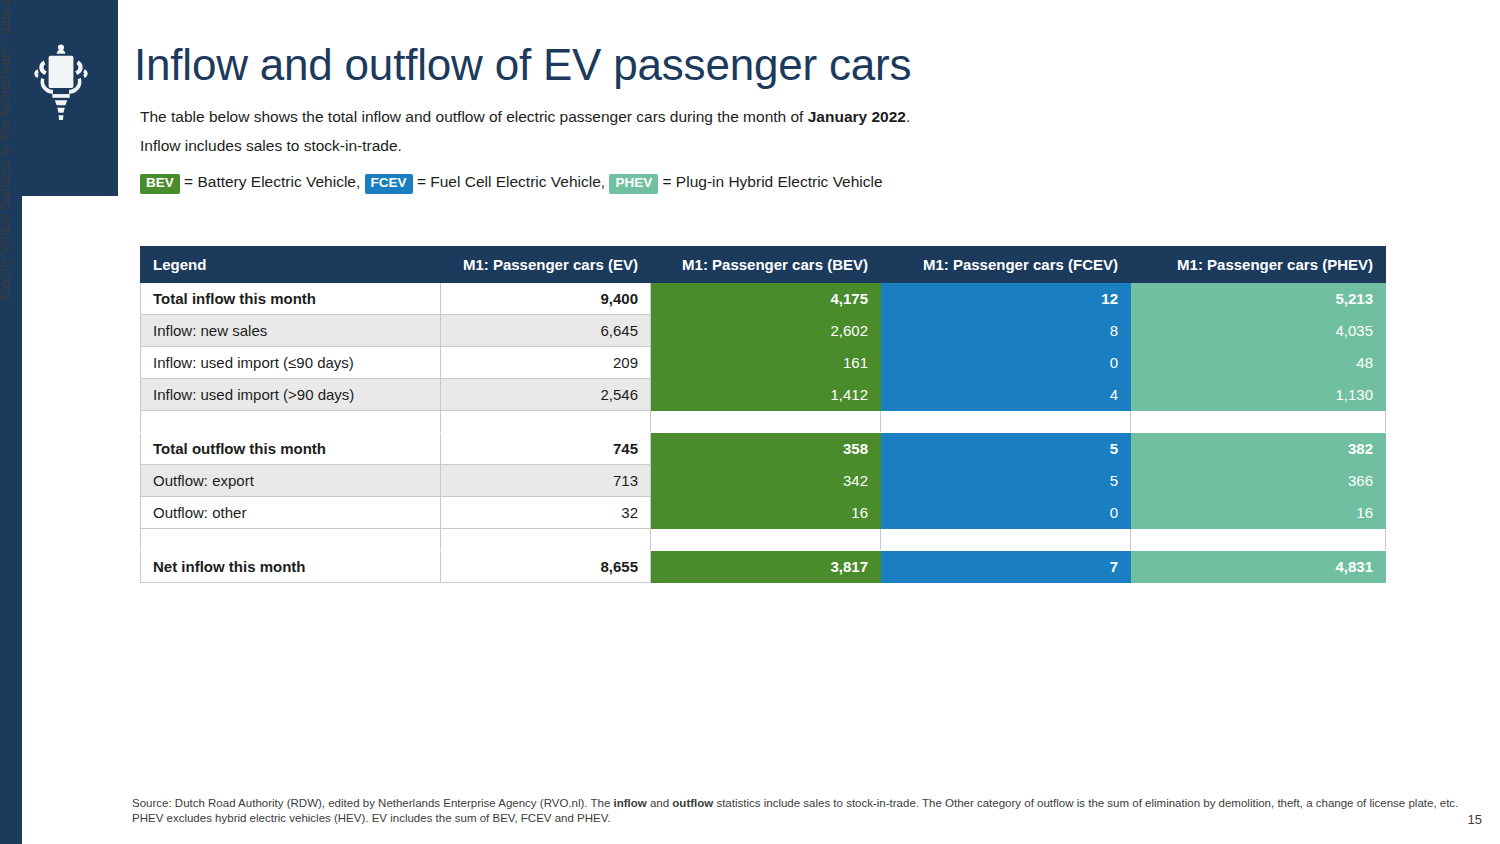Electric Vehicle Statistics in The Netherlands – data up to and including January 2022
Inflow and outflow of EV passenger cars
The table below shows the total inflow and outflow of electric passenger cars during the month of January 2022.
Inflow includes sales to stock-in-trade.
BEV = Battery Electric Vehicle, FCEV = Fuel Cell Electric Vehicle, PHEV = Plug-in Hybrid Electric Vehicle
| Legend | M1: Passenger cars (EV) | M1: Passenger cars (BEV) | M1: Passenger cars (FCEV) | M1: Passenger cars (PHEV) |
| --- | --- | --- | --- | --- |
| Total inflow this month | 9,400 | 4,175 | 12 | 5,213 |
| Inflow: new sales | 6,645 | 2,602 | 8 | 4,035 |
| Inflow: used import (≤90 days) | 209 | 161 | 0 | 48 |
| Inflow: used import (>90 days) | 2,546 | 1,412 | 4 | 1,130 |
| Total outflow this month | 745 | 358 | 5 | 382 |
| Outflow: export | 713 | 342 | 5 | 366 |
| Outflow: other | 32 | 16 | 0 | 16 |
| Net inflow this month | 8,655 | 3,817 | 7 | 4,831 |
Source: Dutch Road Authority (RDW), edited by Netherlands Enterprise Agency (RVO.nl). The inflow and outflow statistics include sales to stock-in-trade. The Other category of outflow is the sum of elimination by demolition, theft, a change of license plate, etc. PHEV excludes hybrid electric vehicles (HEV). EV includes the sum of BEV, FCEV and PHEV.
15